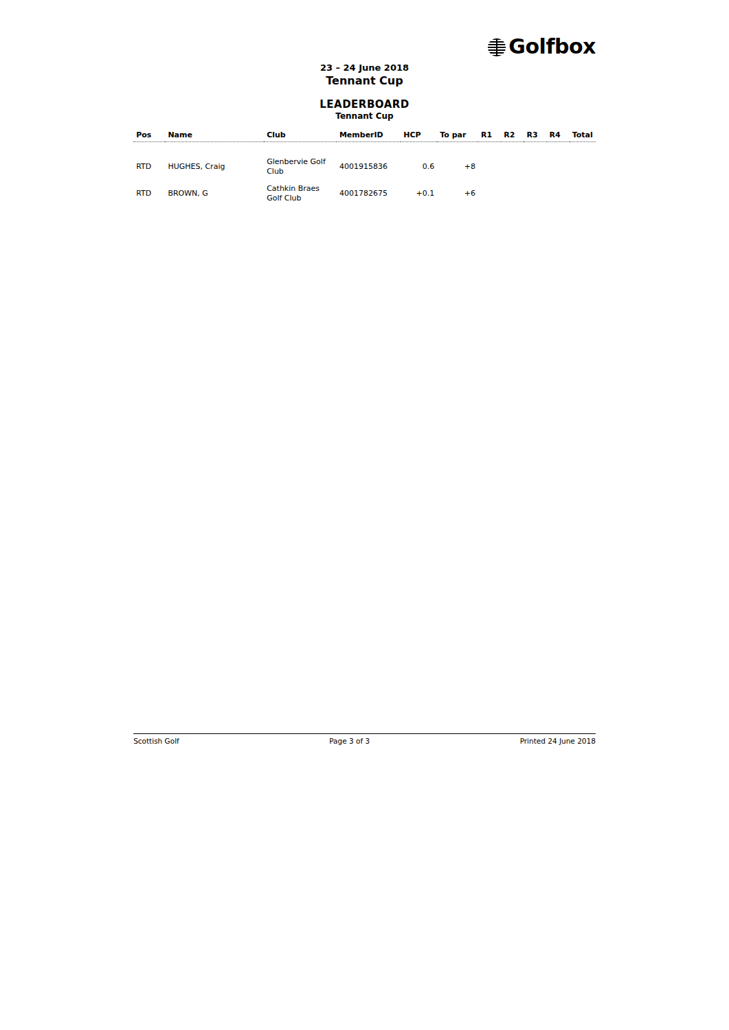Golfbox
23 – 24 June 2018
Tennant Cup
LEADERBOARD
Tennant Cup
| Pos | Name | Club | MemberID | HCP | To par | R1 | R2 | R3 | R4 | Total |
| --- | --- | --- | --- | --- | --- | --- | --- | --- | --- | --- |
| RTD | HUGHES, Craig | Glenbervie Golf Club | 4001915836 | 0.6 | +8 | | | | | |
| RTD | BROWN, G | Cathkin Braes Golf Club | 4001782675 | +0.1 | +6 | | | | | |
Scottish Golf
Page 3 of 3
Printed 24 June 2018